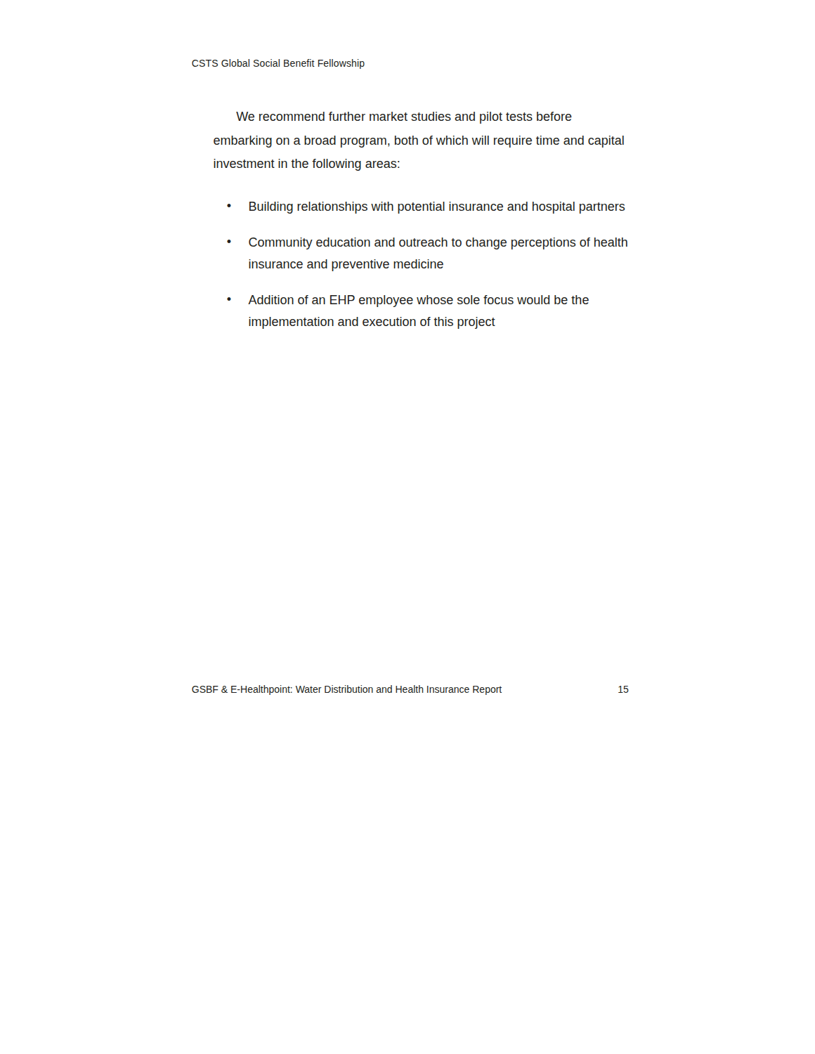CSTS Global Social Benefit Fellowship
We recommend further market studies and pilot tests before embarking on a broad program, both of which will require time and capital investment in the following areas:
Building relationships with potential insurance and hospital partners
Community education and outreach to change perceptions of health insurance and preventive medicine
Addition of an EHP employee whose sole focus would be the implementation and execution of this project
GSBF & E-Healthpoint: Water Distribution and Health Insurance Report 15